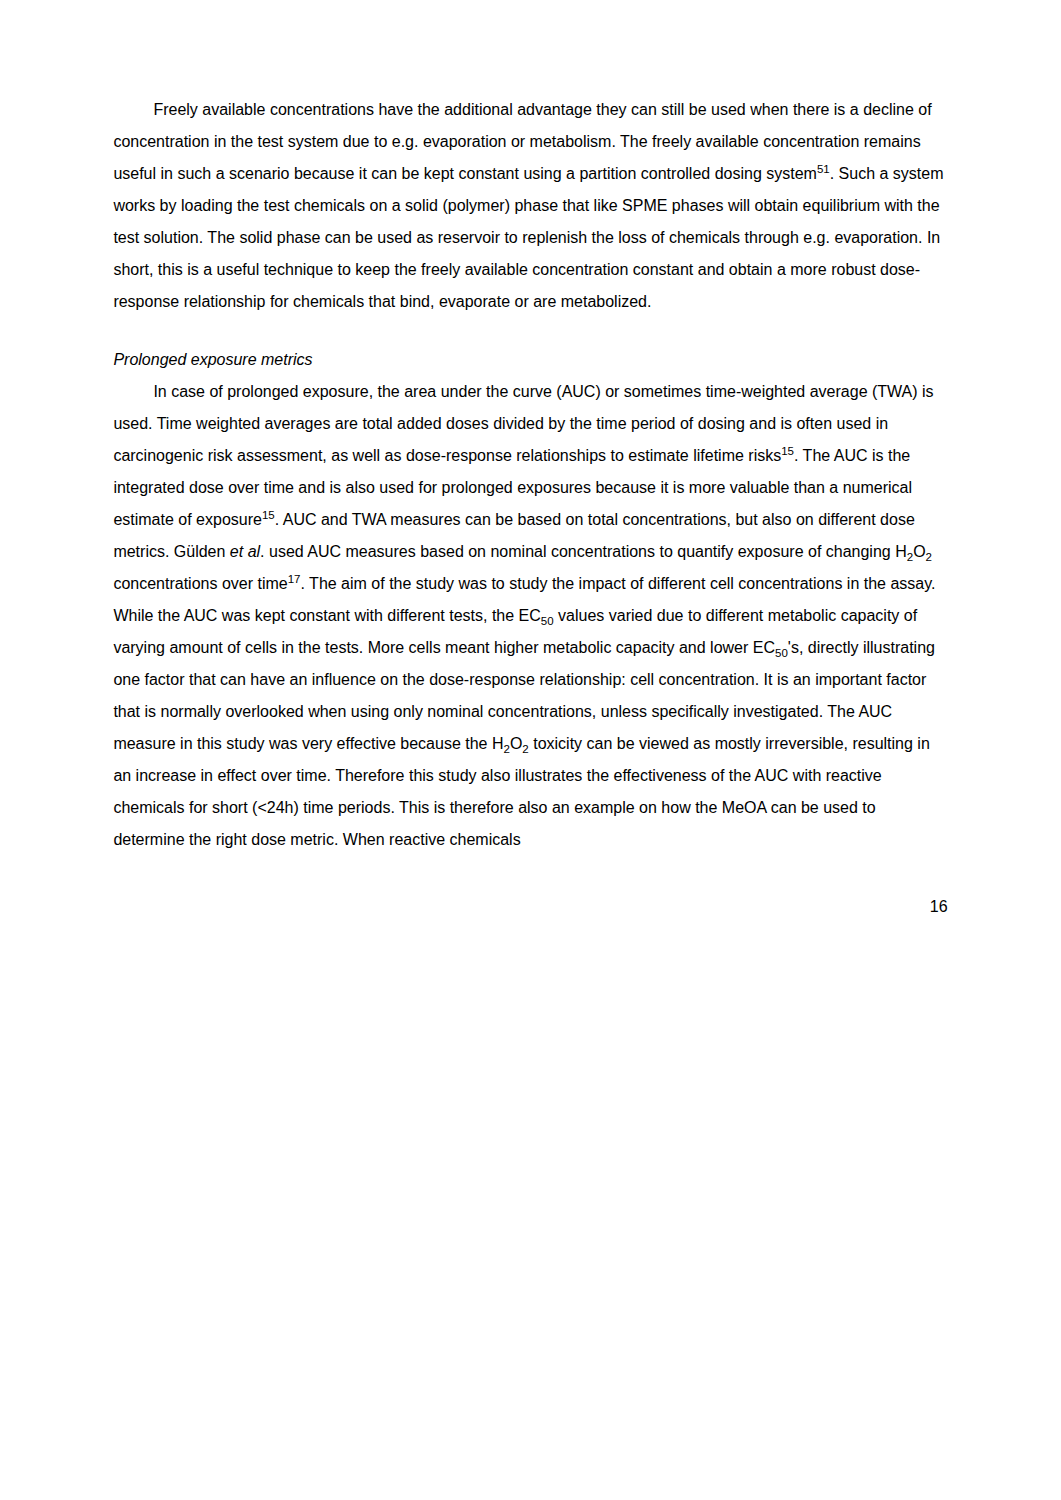Freely available concentrations have the additional advantage they can still be used when there is a decline of concentration in the test system due to e.g. evaporation or metabolism. The freely available concentration remains useful in such a scenario because it can be kept constant using a partition controlled dosing system51. Such a system works by loading the test chemicals on a solid (polymer) phase that like SPME phases will obtain equilibrium with the test solution. The solid phase can be used as reservoir to replenish the loss of chemicals through e.g. evaporation. In short, this is a useful technique to keep the freely available concentration constant and obtain a more robust dose-response relationship for chemicals that bind, evaporate or are metabolized.
Prolonged exposure metrics
In case of prolonged exposure, the area under the curve (AUC) or sometimes time-weighted average (TWA) is used. Time weighted averages are total added doses divided by the time period of dosing and is often used in carcinogenic risk assessment, as well as dose-response relationships to estimate lifetime risks15. The AUC is the integrated dose over time and is also used for prolonged exposures because it is more valuable than a numerical estimate of exposure15. AUC and TWA measures can be based on total concentrations, but also on different dose metrics. Gülden et al. used AUC measures based on nominal concentrations to quantify exposure of changing H2O2 concentrations over time17. The aim of the study was to study the impact of different cell concentrations in the assay. While the AUC was kept constant with different tests, the EC50 values varied due to different metabolic capacity of varying amount of cells in the tests. More cells meant higher metabolic capacity and lower EC50's, directly illustrating one factor that can have an influence on the dose-response relationship: cell concentration. It is an important factor that is normally overlooked when using only nominal concentrations, unless specifically investigated. The AUC measure in this study was very effective because the H2O2 toxicity can be viewed as mostly irreversible, resulting in an increase in effect over time. Therefore this study also illustrates the effectiveness of the AUC with reactive chemicals for short (<24h) time periods. This is therefore also an example on how the MeOA can be used to determine the right dose metric. When reactive chemicals
16